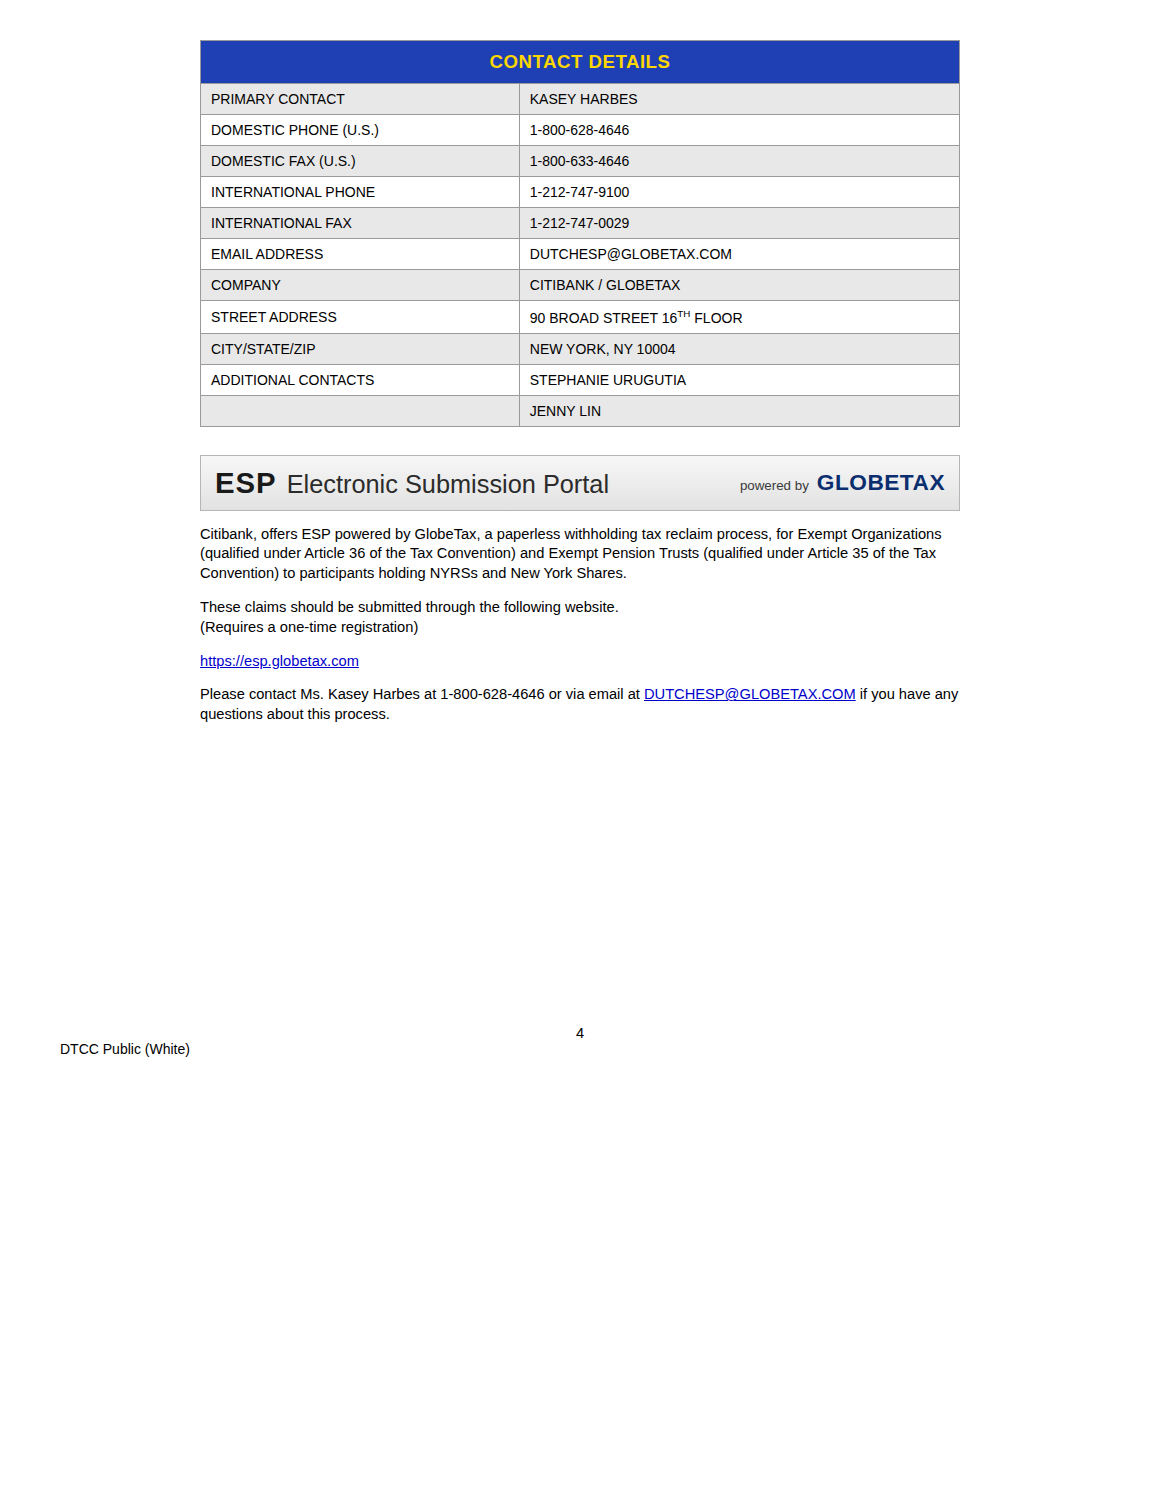| CONTACT DETAILS |
| --- |
| PRIMARY CONTACT | KASEY HARBES |
| DOMESTIC PHONE (U.S.) | 1-800-628-4646 |
| DOMESTIC FAX (U.S.) | 1-800-633-4646 |
| INTERNATIONAL PHONE | 1-212-747-9100 |
| INTERNATIONAL FAX | 1-212-747-0029 |
| EMAIL ADDRESS | DUTCHESP@GLOBETAX.COM |
| COMPANY | CITIBANK / GLOBETAX |
| STREET ADDRESS | 90 BROAD STREET 16 TH FLOOR |
| CITY/STATE/ZIP | NEW YORK, NY 10004 |
| ADDITIONAL CONTACTS | STEPHANIE URUGUTIA |
| | JENNY LIN |
ESP Electronic Submission Portal
powered by GLOBETAX
Citibank, offers ESP powered by GlobeTax, a paperless withholding tax reclaim process, for Exempt Organizations (qualified under Article 36 of the Tax Convention) and Exempt Pension Trusts (qualified under Article 35 of the Tax Convention) to participants holding NYRSs and New York Shares.
These claims should be submitted through the following website.
(Requires a one-time registration)
https://esp.globetax.com
Please contact Ms. Kasey Harbes at 1-800-628-4646 or via email at DUTCHESP@GLOBETAX.COM if you have any questions about this process.
4
DTCC Public (White)